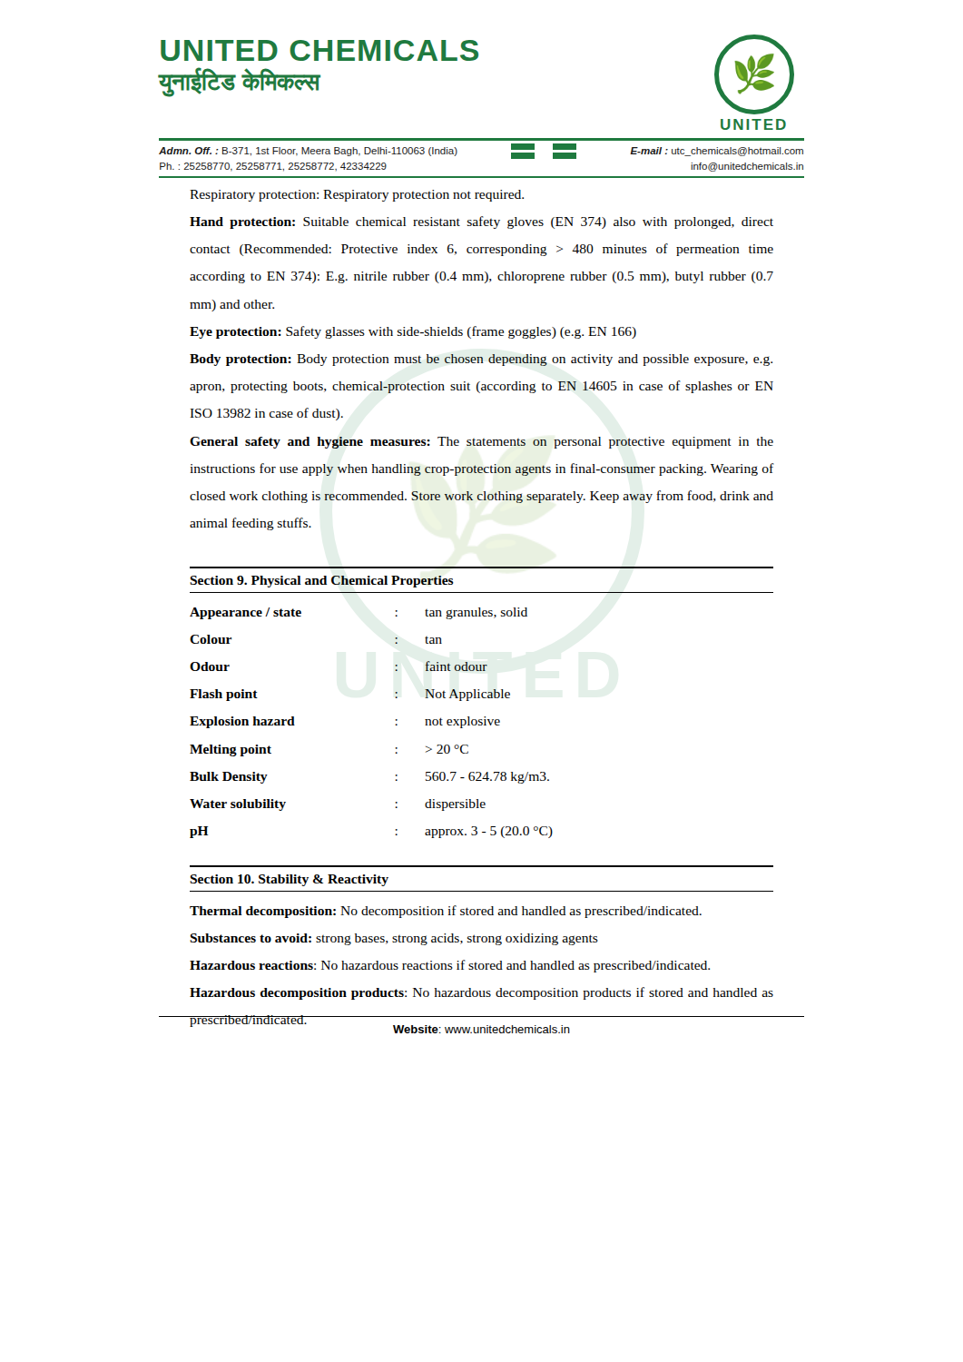🌿
UNITED
UNITED CHEMICALS
युनाईटिड केमिकल्स
🌿
UNITED
Admn. Off. : B-371, 1st Floor, Meera Bagh, Delhi-110063 (India)
Ph. : 25258770, 25258771, 25258772, 42334229
E-mail : utc_chemicals@hotmail.com
info@unitedchemicals.in
Respiratory protection: Respiratory protection not required.
Hand protection: Suitable chemical resistant safety gloves (EN 374) also with prolonged, direct contact (Recommended: Protective index 6, corresponding > 480 minutes of permeation time according to EN 374): E.g. nitrile rubber (0.4 mm), chloroprene rubber (0.5 mm), butyl rubber (0.7 mm) and other.
Eye protection: Safety glasses with side-shields (frame goggles) (e.g. EN 166)
Body protection: Body protection must be chosen depending on activity and possible exposure, e.g. apron, protecting boots, chemical-protection suit (according to EN 14605 in case of splashes or EN ISO 13982 in case of dust).
General safety and hygiene measures: The statements on personal protective equipment in the instructions for use apply when handling crop-protection agents in final-consumer packing. Wearing of closed work clothing is recommended. Store work clothing separately. Keep away from food, drink and animal feeding stuffs.
Section 9. Physical and Chemical Properties
| Appearance / state | : | tan granules, solid |
| Colour | : | tan |
| Odour | : | faint odour |
| Flash point | : | Not Applicable |
| Explosion hazard | : | not explosive |
| Melting point | : | > 20 °C |
| Bulk Density | : | 560.7 - 624.78 kg/m3. |
| Water solubility | : | dispersible |
| pH | : | approx. 3 - 5 (20.0 °C) |
Section 10. Stability & Reactivity
Thermal decomposition: No decomposition if stored and handled as prescribed/indicated.
Substances to avoid: strong bases, strong acids, strong oxidizing agents
Hazardous reactions: No hazardous reactions if stored and handled as prescribed/indicated.
Hazardous decomposition products: No hazardous decomposition products if stored and handled as prescribed/indicated.
Website: www.unitedchemicals.in